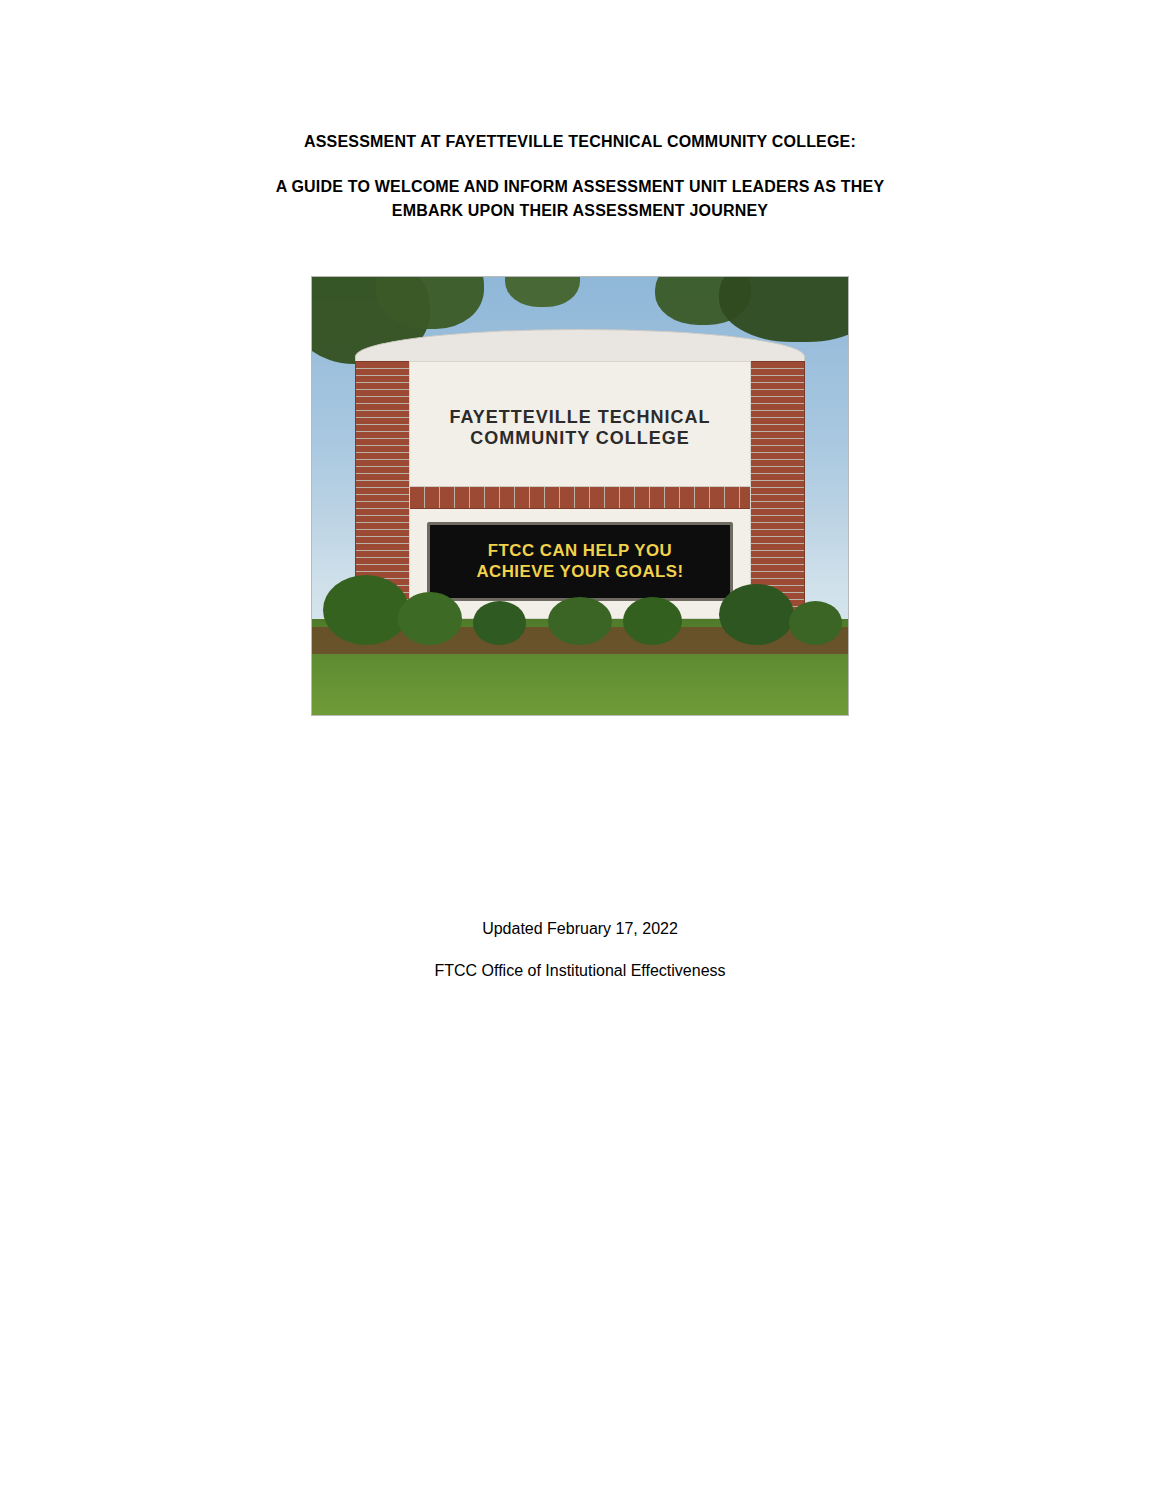ASSESSMENT AT FAYETTEVILLE TECHNICAL COMMUNITY COLLEGE: A GUIDE TO WELCOME AND INFORM ASSESSMENT UNIT LEADERS AS THEY EMBARK UPON THEIR ASSESSMENT JOURNEY
FAYETTEVILLE TECHNICAL COMMUNITY COLLEGE
FTCC CAN HELP YOU ACHIEVE YOUR GOALS!
Updated February 17, 2022
FTCC Office of Institutional Effectiveness